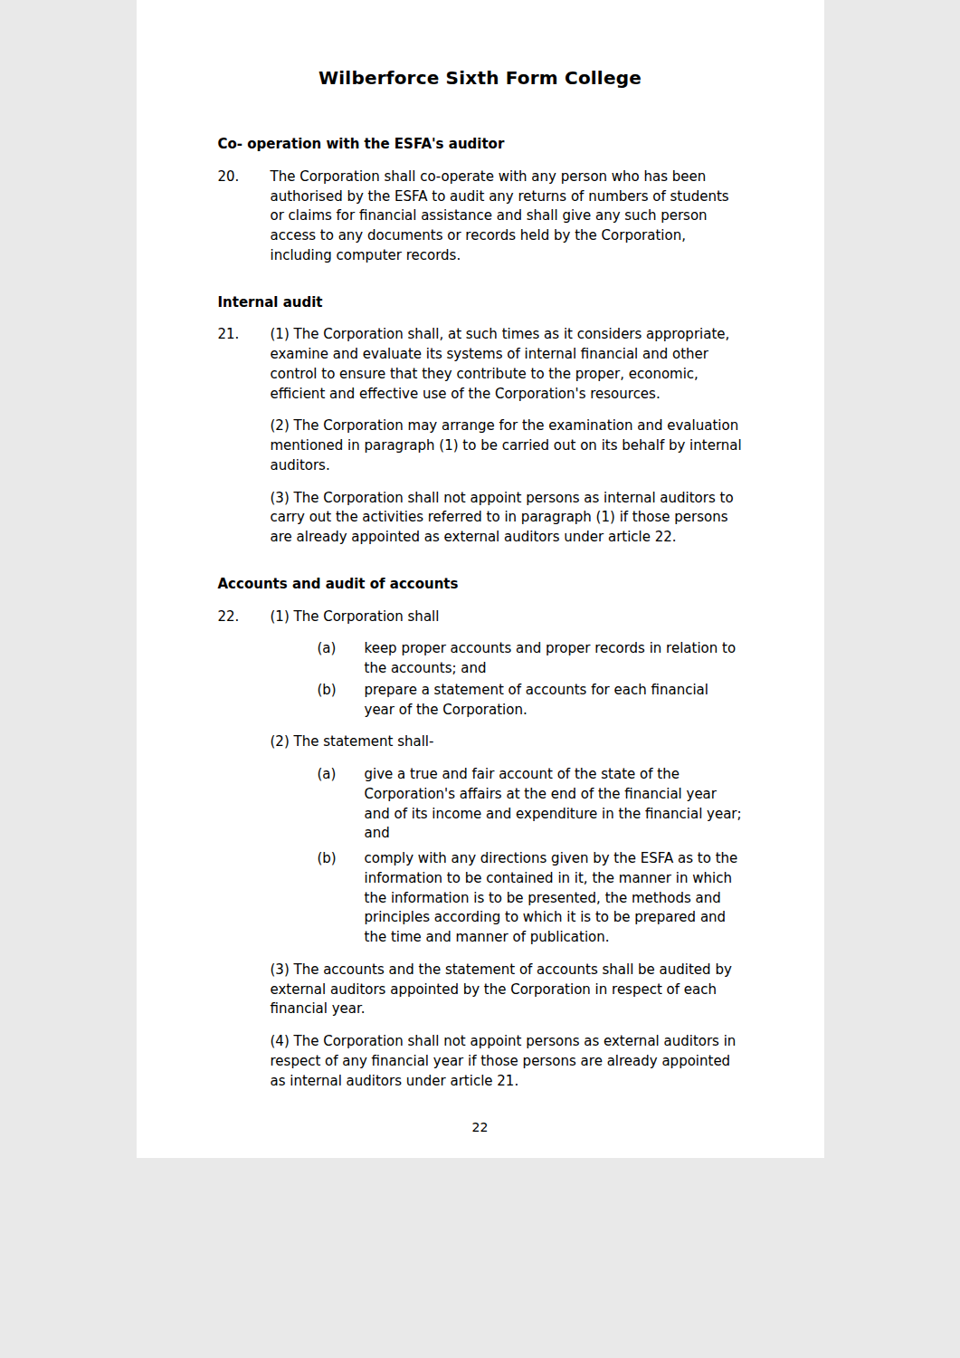Wilberforce Sixth Form College
Co- operation with the ESFA's auditor
20.
The Corporation shall co-operate with any person who has been authorised by the ESFA to audit any returns of numbers of students or claims for financial assistance and shall give any such person access to any documents or records held by the Corporation, including computer records.
Internal audit
21.
(1) The Corporation shall, at such times as it considers appropriate, examine and evaluate its systems of internal financial and other control to ensure that they contribute to the proper, economic, efficient and effective use of the Corporation's resources.
(2) The Corporation may arrange for the examination and evaluation mentioned in paragraph (1) to be carried out on its behalf by internal auditors.
(3) The Corporation shall not appoint persons as internal auditors to carry out the activities referred to in paragraph (1) if those persons are already appointed as external auditors under article 22.
Accounts and audit of accounts
22.
(1) The Corporation shall
(a) keep proper accounts and proper records in relation to the accounts; and
(b) prepare a statement of accounts for each financial year of the Corporation.
(2) The statement shall-
(a) give a true and fair account of the state of the Corporation's affairs at the end of the financial year and of its income and expenditure in the financial year; and
(b) comply with any directions given by the ESFA as to the information to be contained in it, the manner in which the information is to be presented, the methods and principles according to which it is to be prepared and the time and manner of publication.
(3) The accounts and the statement of accounts shall be audited by external auditors appointed by the Corporation in respect of each financial year.
(4) The Corporation shall not appoint persons as external auditors in respect of any financial year if those persons are already appointed as internal auditors under article 21.
22